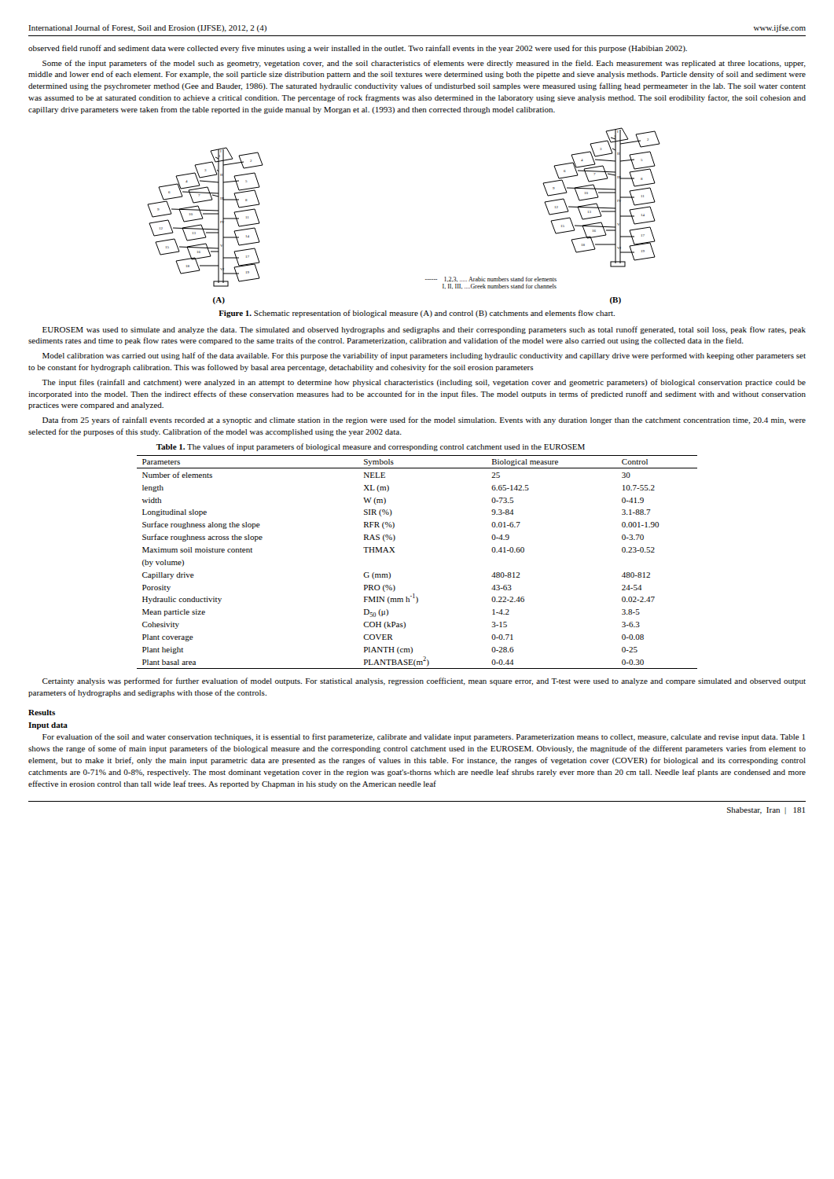International Journal of Forest, Soil and Erosion (IJFSE), 2012, 2 (4) www.ijfse.com
observed field runoff and sediment data were collected every five minutes using a weir installed in the outlet. Two rainfall events in the year 2002 were used for this purpose (Habibian 2002).
Some of the input parameters of the model such as geometry, vegetation cover, and the soil characteristics of elements were directly measured in the field. Each measurement was replicated at three locations, upper, middle and lower end of each element. For example, the soil particle size distribution pattern and the soil textures were determined using both the pipette and sieve analysis methods. Particle density of soil and sediment were determined using the psychrometer method (Gee and Bauder, 1986). The saturated hydraulic conductivity values of undisturbed soil samples were measured using falling head permeameter in the lab. The soil water content was assumed to be at saturated condition to achieve a critical condition. The percentage of rock fragments was also determined in the laboratory using sieve analysis method. The soil erodibility factor, the soil cohesion and capillary drive parameters were taken from the table reported in the guide manual by Morgan et al. (1993) and then corrected through model calibration.
1 2 3 4 5 6 7 8 9 10 11 12 13 14 15 16 17 18 19 I II III IV V VI
(A)
1 2 3 4 5 6 7 8 9 10 11 12 13 14 15 16 17 18 19 I II III IV V VI
------ 1,2,3, ..... Arabic numbers stand for elements
I, II, III, ....Greek numbers stand for channels
(B)
Figure 1. Schematic representation of biological measure (A) and control (B) catchments and elements flow chart.
EUROSEM was used to simulate and analyze the data. The simulated and observed hydrographs and sedigraphs and their corresponding parameters such as total runoff generated, total soil loss, peak flow rates, peak sediments rates and time to peak flow rates were compared to the same traits of the control. Parameterization, calibration and validation of the model were also carried out using the collected data in the field.
Model calibration was carried out using half of the data available. For this purpose the variability of input parameters including hydraulic conductivity and capillary drive were performed with keeping other parameters set to be constant for hydrograph calibration. This was followed by basal area percentage, detachability and cohesivity for the soil erosion parameters
The input files (rainfall and catchment) were analyzed in an attempt to determine how physical characteristics (including soil, vegetation cover and geometric parameters) of biological conservation practice could be incorporated into the model. Then the indirect effects of these conservation measures had to be accounted for in the input files. The model outputs in terms of predicted runoff and sediment with and without conservation practices were compared and analyzed.
Data from 25 years of rainfall events recorded at a synoptic and climate station in the region were used for the model simulation. Events with any duration longer than the catchment concentration time, 20.4 min, were selected for the purposes of this study. Calibration of the model was accomplished using the year 2002 data.
Table 1. The values of input parameters of biological measure and corresponding control catchment used in the EUROSEM
| Parameters | Symbols | Biological measure | Control |
| --- | --- | --- | --- |
| Number of elements | NELE | 25 | 30 |
| length | XL (m) | 6.65-142.5 | 10.7-55.2 |
| width | W (m) | 0-73.5 | 0-41.9 |
| Longitudinal slope | SIR (%) | 9.3-84 | 3.1-88.7 |
| Surface roughness along the slope | RFR (%) | 0.01-6.7 | 0.001-1.90 |
| Surface roughness across the slope | RAS (%) | 0-4.9 | 0-3.70 |
| Maximum soil moisture content | THMAX | 0.41-0.60 | 0.23-0.52 |
| (by volume) | | | |
| Capillary drive | G (mm) | 480-812 | 480-812 |
| Porosity | PRO (%) | 43-63 | 24-54 |
| Hydraulic conductivity | FMIN (mm h -1 ) | 0.22-2.46 | 0.02-2.47 |
| Mean particle size | D 50 (μ) | 1-4.2 | 3.8-5 |
| Cohesivity | COH (kPas) | 3-15 | 3-6.3 |
| Plant coverage | COVER | 0-0.71 | 0-0.08 |
| Plant height | PlANTH (cm) | 0-28.6 | 0-25 |
| Plant basal area | PLANTBASE(m 2 ) | 0-0.44 | 0-0.30 |
Certainty analysis was performed for further evaluation of model outputs. For statistical analysis, regression coefficient, mean square error, and T-test were used to analyze and compare simulated and observed output parameters of hydrographs and sedigraphs with those of the controls.
Results
Input data
For evaluation of the soil and water conservation techniques, it is essential to first parameterize, calibrate and validate input parameters. Parameterization means to collect, measure, calculate and revise input data. Table 1 shows the range of some of main input parameters of the biological measure and the corresponding control catchment used in the EUROSEM. Obviously, the magnitude of the different parameters varies from element to element, but to make it brief, only the main input parametric data are presented as the ranges of values in this table. For instance, the ranges of vegetation cover (COVER) for biological and its corresponding control catchments are 0-71% and 0-8%, respectively. The most dominant vegetation cover in the region was goat's-thorns which are needle leaf shrubs rarely ever more than 20 cm tall. Needle leaf plants are condensed and more effective in erosion control than tall wide leaf trees. As reported by Chapman in his study on the American needle leaf
Shabestar, Iran | 181